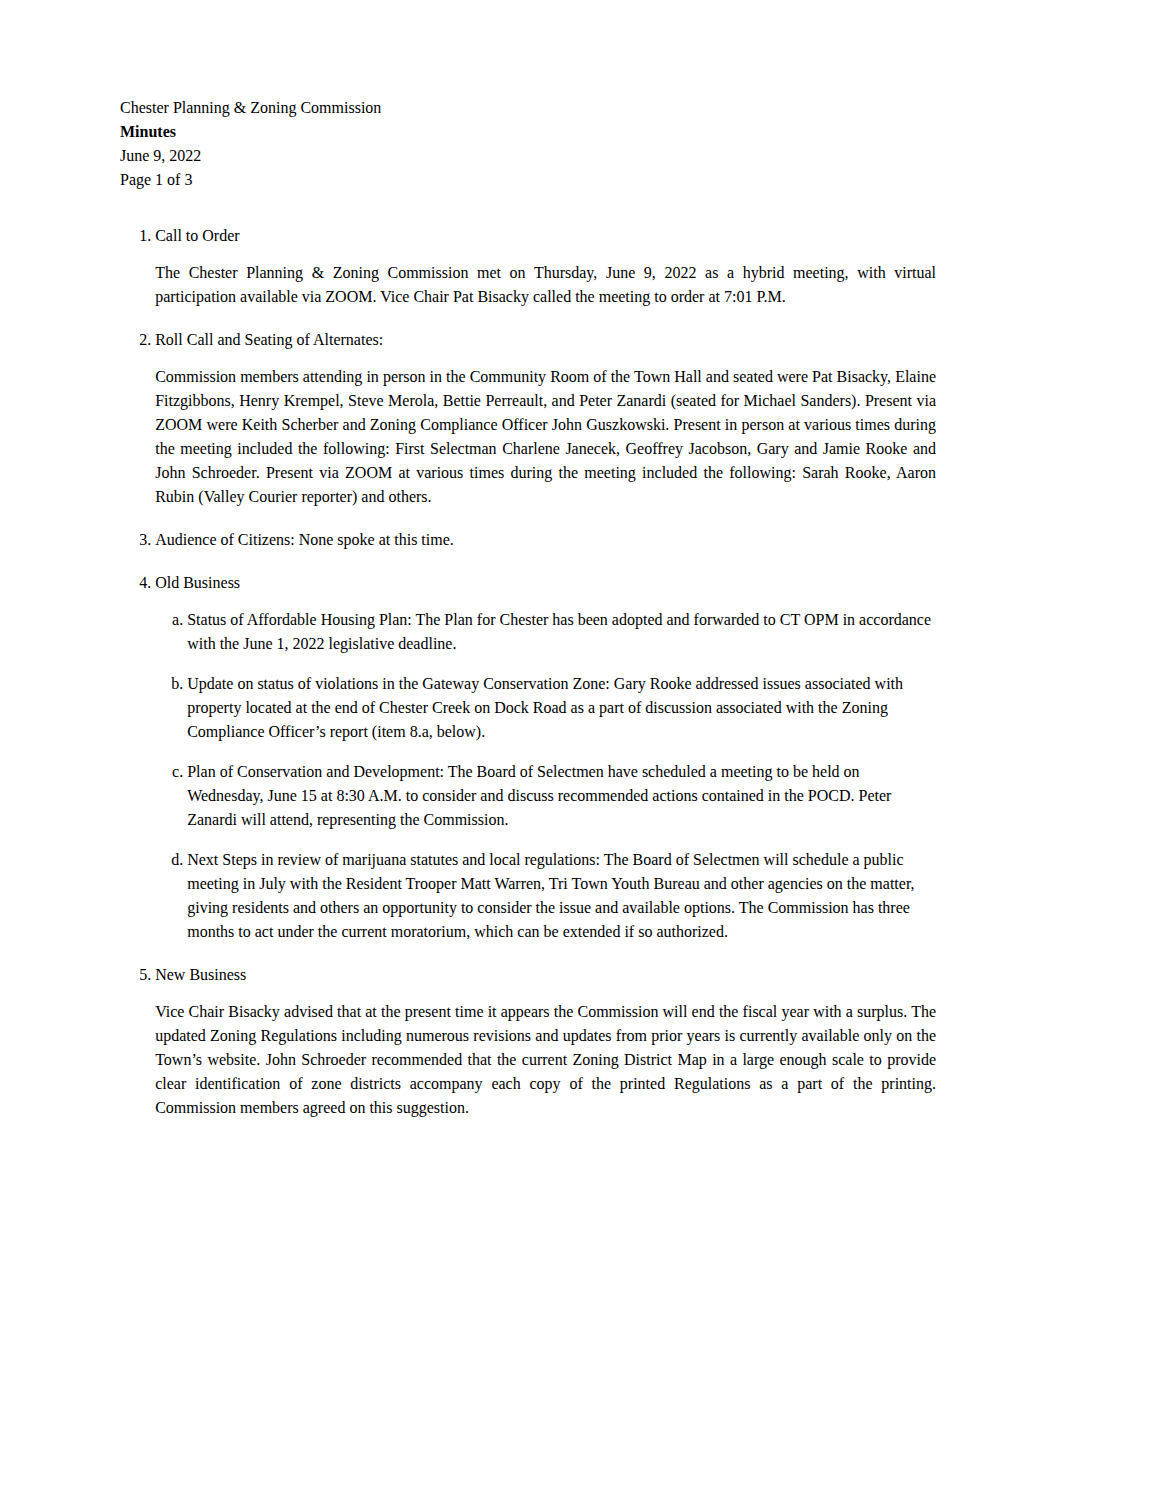Chester Planning & Zoning Commission
Minutes
June 9, 2022
Page 1 of 3
Call to Order
The Chester Planning & Zoning Commission met on Thursday, June 9, 2022 as a hybrid meeting, with virtual participation available via ZOOM. Vice Chair Pat Bisacky called the meeting to order at 7:01 P.M.
Roll Call and Seating of Alternates:
Commission members attending in person in the Community Room of the Town Hall and seated were Pat Bisacky, Elaine Fitzgibbons, Henry Krempel, Steve Merola, Bettie Perreault, and Peter Zanardi (seated for Michael Sanders). Present via ZOOM were Keith Scherber and Zoning Compliance Officer John Guszkowski. Present in person at various times during the meeting included the following: First Selectman Charlene Janecek, Geoffrey Jacobson, Gary and Jamie Rooke and John Schroeder. Present via ZOOM at various times during the meeting included the following: Sarah Rooke, Aaron Rubin (Valley Courier reporter) and others.
Audience of Citizens: None spoke at this time.
Old Business
Status of Affordable Housing Plan: The Plan for Chester has been adopted and forwarded to CT OPM in accordance with the June 1, 2022 legislative deadline.
Update on status of violations in the Gateway Conservation Zone: Gary Rooke addressed issues associated with property located at the end of Chester Creek on Dock Road as a part of discussion associated with the Zoning Compliance Officer’s report (item 8.a, below).
Plan of Conservation and Development: The Board of Selectmen have scheduled a meeting to be held on Wednesday, June 15 at 8:30 A.M. to consider and discuss recommended actions contained in the POCD. Peter Zanardi will attend, representing the Commission.
Next Steps in review of marijuana statutes and local regulations: The Board of Selectmen will schedule a public meeting in July with the Resident Trooper Matt Warren, Tri Town Youth Bureau and other agencies on the matter, giving residents and others an opportunity to consider the issue and available options. The Commission has three months to act under the current moratorium, which can be extended if so authorized.
New Business
Vice Chair Bisacky advised that at the present time it appears the Commission will end the fiscal year with a surplus. The updated Zoning Regulations including numerous revisions and updates from prior years is currently available only on the Town’s website. John Schroeder recommended that the current Zoning District Map in a large enough scale to provide clear identification of zone districts accompany each copy of the printed Regulations as a part of the printing. Commission members agreed on this suggestion.